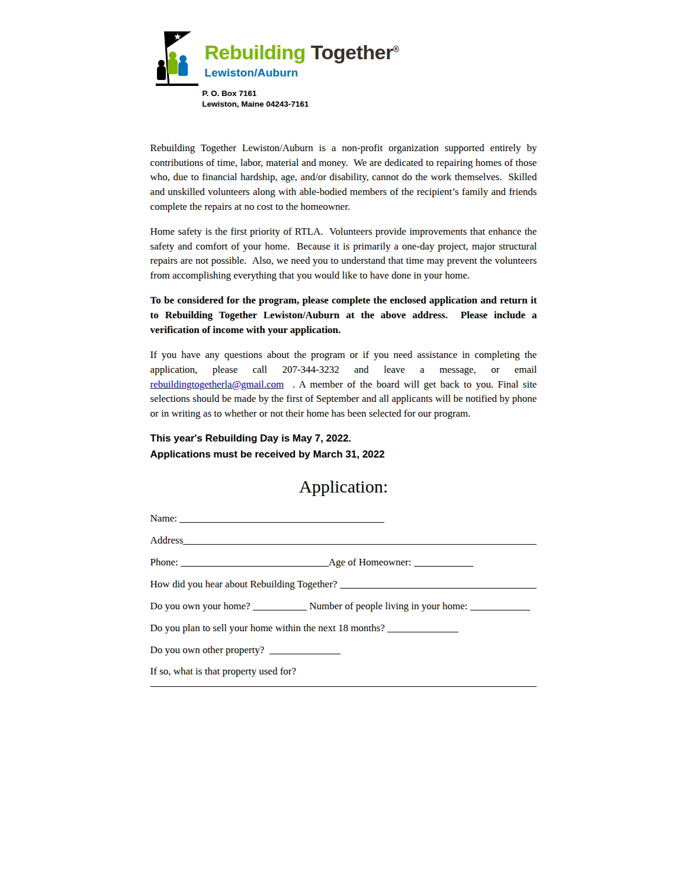★
Rebuilding Together®
Lewiston/Auburn
P. O. Box 7161
Lewiston, Maine 04243-7161
Rebuilding Together Lewiston/Auburn is a non-profit organization supported entirely by contributions of time, labor, material and money. We are dedicated to repairing homes of those who, due to financial hardship, age, and/or disability, cannot do the work themselves. Skilled and unskilled volunteers along with able-bodied members of the recipient’s family and friends complete the repairs at no cost to the homeowner.
Home safety is the first priority of RTLA. Volunteers provide improvements that enhance the safety and comfort of your home. Because it is primarily a one-day project, major structural repairs are not possible. Also, we need you to understand that time may prevent the volunteers from accomplishing everything that you would like to have done in your home.
To be considered for the program, please complete the enclosed application and return it to Rebuilding Together Lewiston/Auburn at the above address. Please include a verification of income with your application.
If you have any questions about the program or if you need assistance in completing the application, please call 207-344-3232 and leave a message, or email rebuildingtogetherla@gmail.com . A member of the board will get back to you. Final site selections should be made by the first of September and all applicants will be notified by phone or in writing as to whether or not their home has been selected for our program.
This year's Rebuilding Day is May 7, 2022.
Applications must be received by March 31, 2022
Application:
Name:
Address
Phone: Age of Homeowner:
How did you hear about Rebuilding Together?
Do you own your home? Number of people living in your home:
Do you plan to sell your home within the next 18 months?
Do you own other property?
If so, what is that property used for?